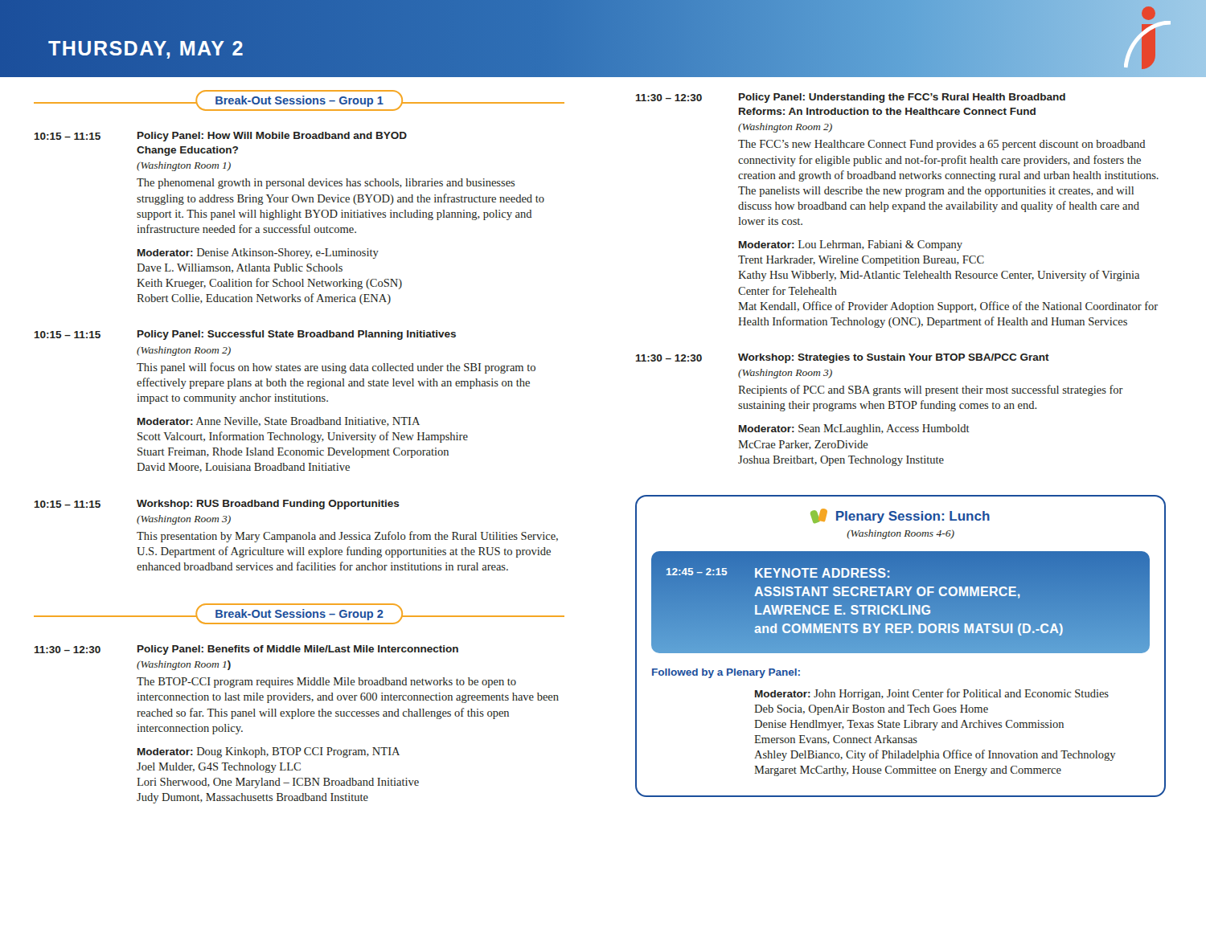Thursday, May 2
Break-Out Sessions – Group 1
10:15 – 11:15
Policy Panel: How Will Mobile Broadband and BYOD
Change Education?
(Washington Room 1)
The phenomenal growth in personal devices has schools, libraries and businesses struggling to address Bring Your Own Device (BYOD) and the infrastructure needed to support it. This panel will highlight BYOD initiatives including planning, policy and infrastructure needed for a successful outcome.
Moderator: Denise Atkinson-Shorey, e-Luminosity
Dave L. Williamson, Atlanta Public Schools
Keith Krueger, Coalition for School Networking (CoSN)
Robert Collie, Education Networks of America (ENA)
10:15 – 11:15
Policy Panel: Successful State Broadband Planning Initiatives
(Washington Room 2)
This panel will focus on how states are using data collected under the SBI program to effectively prepare plans at both the regional and state level with an emphasis on the impact to community anchor institutions.
Moderator: Anne Neville, State Broadband Initiative, NTIA
Scott Valcourt, Information Technology, University of New Hampshire
Stuart Freiman, Rhode Island Economic Development Corporation
David Moore, Louisiana Broadband Initiative
10:15 – 11:15
Workshop: RUS Broadband Funding Opportunities
(Washington Room 3)
This presentation by Mary Campanola and Jessica Zufolo from the Rural Utilities Service, U.S. Department of Agriculture will explore funding opportunities at the RUS to provide enhanced broadband services and facilities for anchor institutions in rural areas.
Break-Out Sessions – Group 2
11:30 – 12:30
Policy Panel: Benefits of Middle Mile/Last Mile Interconnection
(Washington Room 1)
The BTOP-CCI program requires Middle Mile broadband networks to be open to interconnection to last mile providers, and over 600 interconnection agreements have been reached so far. This panel will explore the successes and challenges of this open interconnection policy.
Moderator: Doug Kinkoph, BTOP CCI Program, NTIA
Joel Mulder, G4S Technology LLC
Lori Sherwood, One Maryland – ICBN Broadband Initiative
Judy Dumont, Massachusetts Broadband Institute
11:30 – 12:30
Policy Panel: Understanding the FCC’s Rural Health Broadband
Reforms: An Introduction to the Healthcare Connect Fund
(Washington Room 2)
The FCC’s new Healthcare Connect Fund provides a 65 percent discount on broadband connectivity for eligible public and not-for-profit health care providers, and fosters the creation and growth of broadband networks connecting rural and urban health institutions. The panelists will describe the new program and the opportunities it creates, and will discuss how broadband can help expand the availability and quality of health care and lower its cost.
Moderator: Lou Lehrman, Fabiani & Company
Trent Harkrader, Wireline Competition Bureau, FCC
Kathy Hsu Wibberly, Mid-Atlantic Telehealth Resource Center, University of Virginia Center for Telehealth
Mat Kendall, Office of Provider Adoption Support, Office of the National Coordinator for Health Information Technology (ONC), Department of Health and Human Services
11:30 – 12:30
Workshop: Strategies to Sustain Your BTOP SBA/PCC Grant
(Washington Room 3)
Recipients of PCC and SBA grants will present their most successful strategies for sustaining their programs when BTOP funding comes to an end.
Moderator: Sean McLaughlin, Access Humboldt
McCrae Parker, ZeroDivide
Joshua Breitbart, Open Technology Institute
Plenary Session: Lunch
(Washington Rooms 4-6)
12:45 – 2:15
Keynote Address:
Assistant Secretary of Commerce,
Lawrence E. Strickling
and COMMENTS BY REP. DORIS MATSUI (D.-CA)
Followed by a Plenary Panel:
Moderator: John Horrigan, Joint Center for Political and Economic Studies
Deb Socia, OpenAir Boston and Tech Goes Home
Denise Hendlmyer, Texas State Library and Archives Commission
Emerson Evans, Connect Arkansas
Ashley DelBianco, City of Philadelphia Office of Innovation and Technology
Margaret McCarthy, House Committee on Energy and Commerce